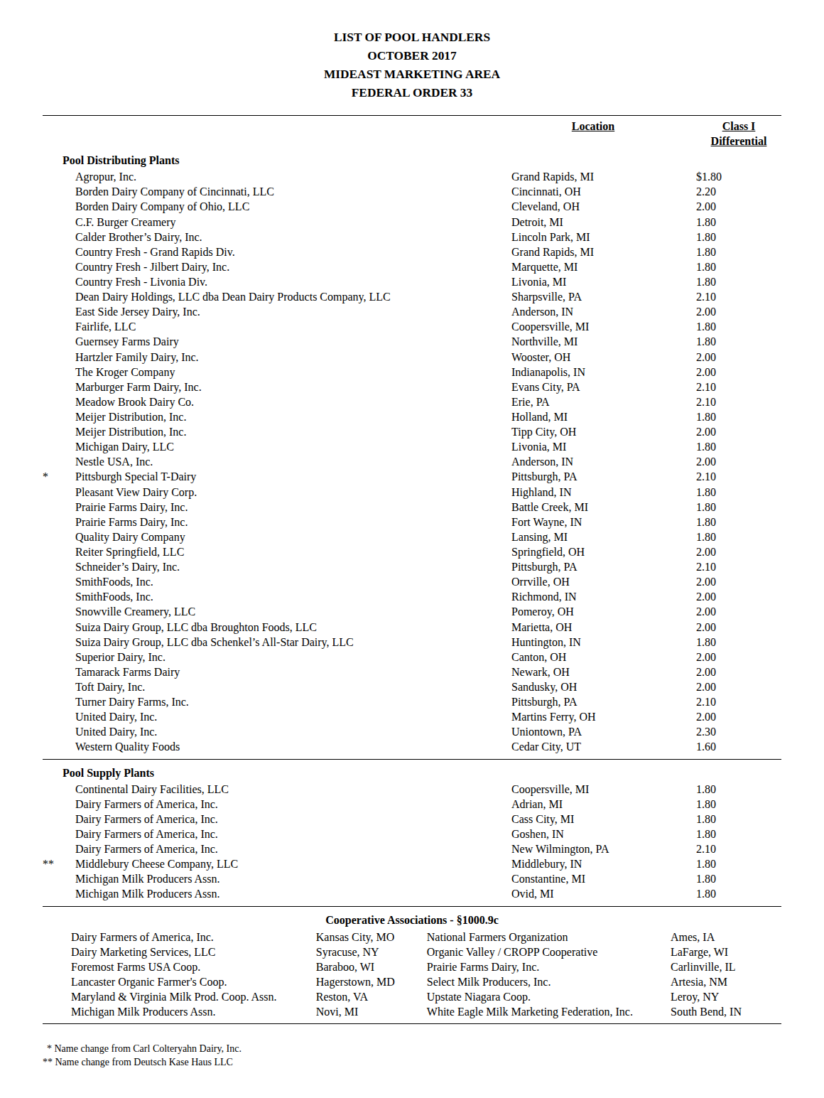LIST OF POOL HANDLERS
OCTOBER 2017
MIDEAST MARKETING AREA
FEDERAL ORDER 33
| | | Location | Class I Differential |
| | Pool Distributing Plants |
| | Agropur, Inc. | Grand Rapids, MI | $1.80 |
| | Borden Dairy Company of Cincinnati, LLC | Cincinnati, OH | 2.20 |
| | Borden Dairy Company of Ohio, LLC | Cleveland, OH | 2.00 |
| | C.F. Burger Creamery | Detroit, MI | 1.80 |
| | Calder Brother’s Dairy, Inc. | Lincoln Park, MI | 1.80 |
| | Country Fresh - Grand Rapids Div. | Grand Rapids, MI | 1.80 |
| | Country Fresh - Jilbert Dairy, Inc. | Marquette, MI | 1.80 |
| | Country Fresh - Livonia Div. | Livonia, MI | 1.80 |
| | Dean Dairy Holdings, LLC dba Dean Dairy Products Company, LLC | Sharpsville, PA | 2.10 |
| | East Side Jersey Dairy, Inc. | Anderson, IN | 2.00 |
| | Fairlife, LLC | Coopersville, MI | 1.80 |
| | Guernsey Farms Dairy | Northville, MI | 1.80 |
| | Hartzler Family Dairy, Inc. | Wooster, OH | 2.00 |
| | The Kroger Company | Indianapolis, IN | 2.00 |
| | Marburger Farm Dairy, Inc. | Evans City, PA | 2.10 |
| | Meadow Brook Dairy Co. | Erie, PA | 2.10 |
| | Meijer Distribution, Inc. | Holland, MI | 1.80 |
| | Meijer Distribution, Inc. | Tipp City, OH | 2.00 |
| | Michigan Dairy, LLC | Livonia, MI | 1.80 |
| | Nestle USA, Inc. | Anderson, IN | 2.00 |
| * | Pittsburgh Special T-Dairy | Pittsburgh, PA | 2.10 |
| | Pleasant View Dairy Corp. | Highland, IN | 1.80 |
| | Prairie Farms Dairy, Inc. | Battle Creek, MI | 1.80 |
| | Prairie Farms Dairy, Inc. | Fort Wayne, IN | 1.80 |
| | Quality Dairy Company | Lansing, MI | 1.80 |
| | Reiter Springfield, LLC | Springfield, OH | 2.00 |
| | Schneider’s Dairy, Inc. | Pittsburgh, PA | 2.10 |
| | SmithFoods, Inc. | Orrville, OH | 2.00 |
| | SmithFoods, Inc. | Richmond, IN | 2.00 |
| | Snowville Creamery, LLC | Pomeroy, OH | 2.00 |
| | Suiza Dairy Group, LLC dba Broughton Foods, LLC | Marietta, OH | 2.00 |
| | Suiza Dairy Group, LLC dba Schenkel’s All-Star Dairy, LLC | Huntington, IN | 1.80 |
| | Superior Dairy, Inc. | Canton, OH | 2.00 |
| | Tamarack Farms Dairy | Newark, OH | 2.00 |
| | Toft Dairy, Inc. | Sandusky, OH | 2.00 |
| | Turner Dairy Farms, Inc. | Pittsburgh, PA | 2.10 |
| | United Dairy, Inc. | Martins Ferry, OH | 2.00 |
| | United Dairy, Inc. | Uniontown, PA | 2.30 |
| | Western Quality Foods | Cedar City, UT | 1.60 |
| | Pool Supply Plants |
| | Continental Dairy Facilities, LLC | Coopersville, MI | 1.80 |
| | Dairy Farmers of America, Inc. | Adrian, MI | 1.80 |
| | Dairy Farmers of America, Inc. | Cass City, MI | 1.80 |
| | Dairy Farmers of America, Inc. | Goshen, IN | 1.80 |
| | Dairy Farmers of America, Inc. | New Wilmington, PA | 2.10 |
| ** | Middlebury Cheese Company, LLC | Middlebury, IN | 1.80 |
| | Michigan Milk Producers Assn. | Constantine, MI | 1.80 |
| | Michigan Milk Producers Assn. | Ovid, MI | 1.80 |
Cooperative Associations - §1000.9c
| Dairy Farmers of America, Inc. | Kansas City, MO | National Farmers Organization | Ames, IA |
| Dairy Marketing Services, LLC | Syracuse, NY | Organic Valley / CROPP Cooperative | LaFarge, WI |
| Foremost Farms USA Coop. | Baraboo, WI | Prairie Farms Dairy, Inc. | Carlinville, IL |
| Lancaster Organic Farmer's Coop. | Hagerstown, MD | Select Milk Producers, Inc. | Artesia, NM |
| Maryland & Virginia Milk Prod. Coop. Assn. | Reston, VA | Upstate Niagara Coop. | Leroy, NY |
| Michigan Milk Producers Assn. | Novi, MI | White Eagle Milk Marketing Federation, Inc. | South Bend, IN |
* Name change from Carl Colteryahn Dairy, Inc.
** Name change from Deutsch Kase Haus LLC